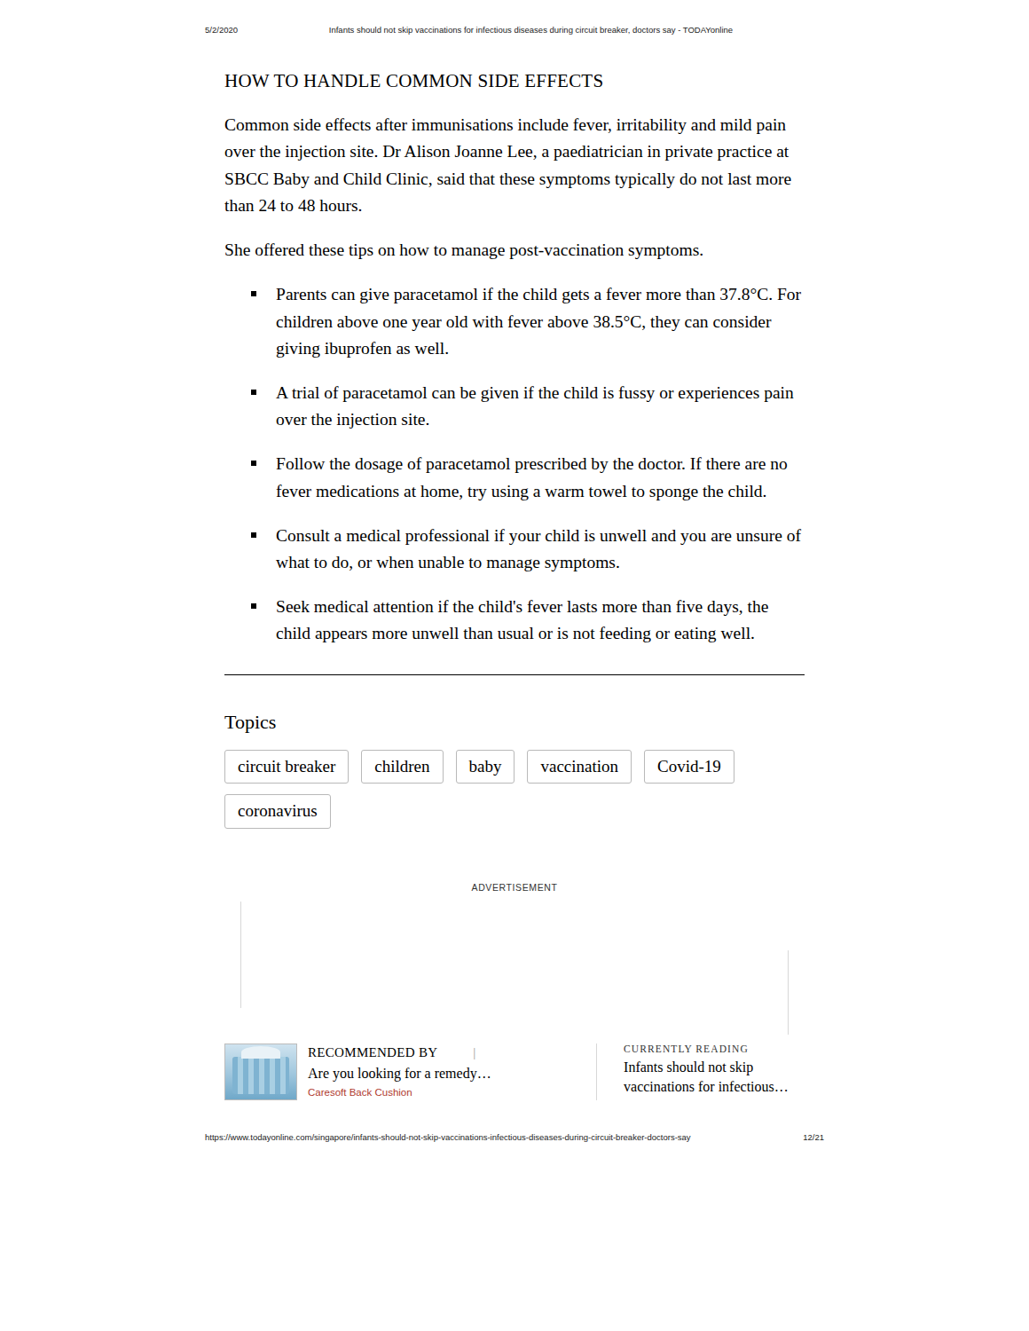5/2/2020
Infants should not skip vaccinations for infectious diseases during circuit breaker, doctors say - TODAYonline
HOW TO HANDLE COMMON SIDE EFFECTS
Common side effects after immunisations include fever, irritability and mild pain over the injection site. Dr Alison Joanne Lee, a paediatrician in private practice at SBCC Baby and Child Clinic, said that these symptoms typically do not last more than 24 to 48 hours.
She offered these tips on how to manage post-vaccination symptoms.
Parents can give paracetamol if the child gets a fever more than 37.8°C. For children above one year old with fever above 38.5°C, they can consider giving ibuprofen as well.
A trial of paracetamol can be given if the child is fussy or experiences pain over the injection site.
Follow the dosage of paracetamol prescribed by the doctor. If there are no fever medications at home, try using a warm towel to sponge the child.
Consult a medical professional if your child is unwell and you are unsure of what to do, or when unable to manage symptoms.
Seek medical attention if the child's fever lasts more than five days, the child appears more unwell than usual or is not feeding or eating well.
Topics
circuit breaker children baby vaccination Covid-19 coronavirus
ADVERTISEMENT
RECOMMENDED BY|
Are you looking for a remedy…
Caresoft Back Cushion
CURRENTLY READING
Infants should not skip
vaccinations for infectious…
https://www.todayonline.com/singapore/infants-should-not-skip-vaccinations-infectious-diseases-during-circuit-breaker-doctors-say
12/21